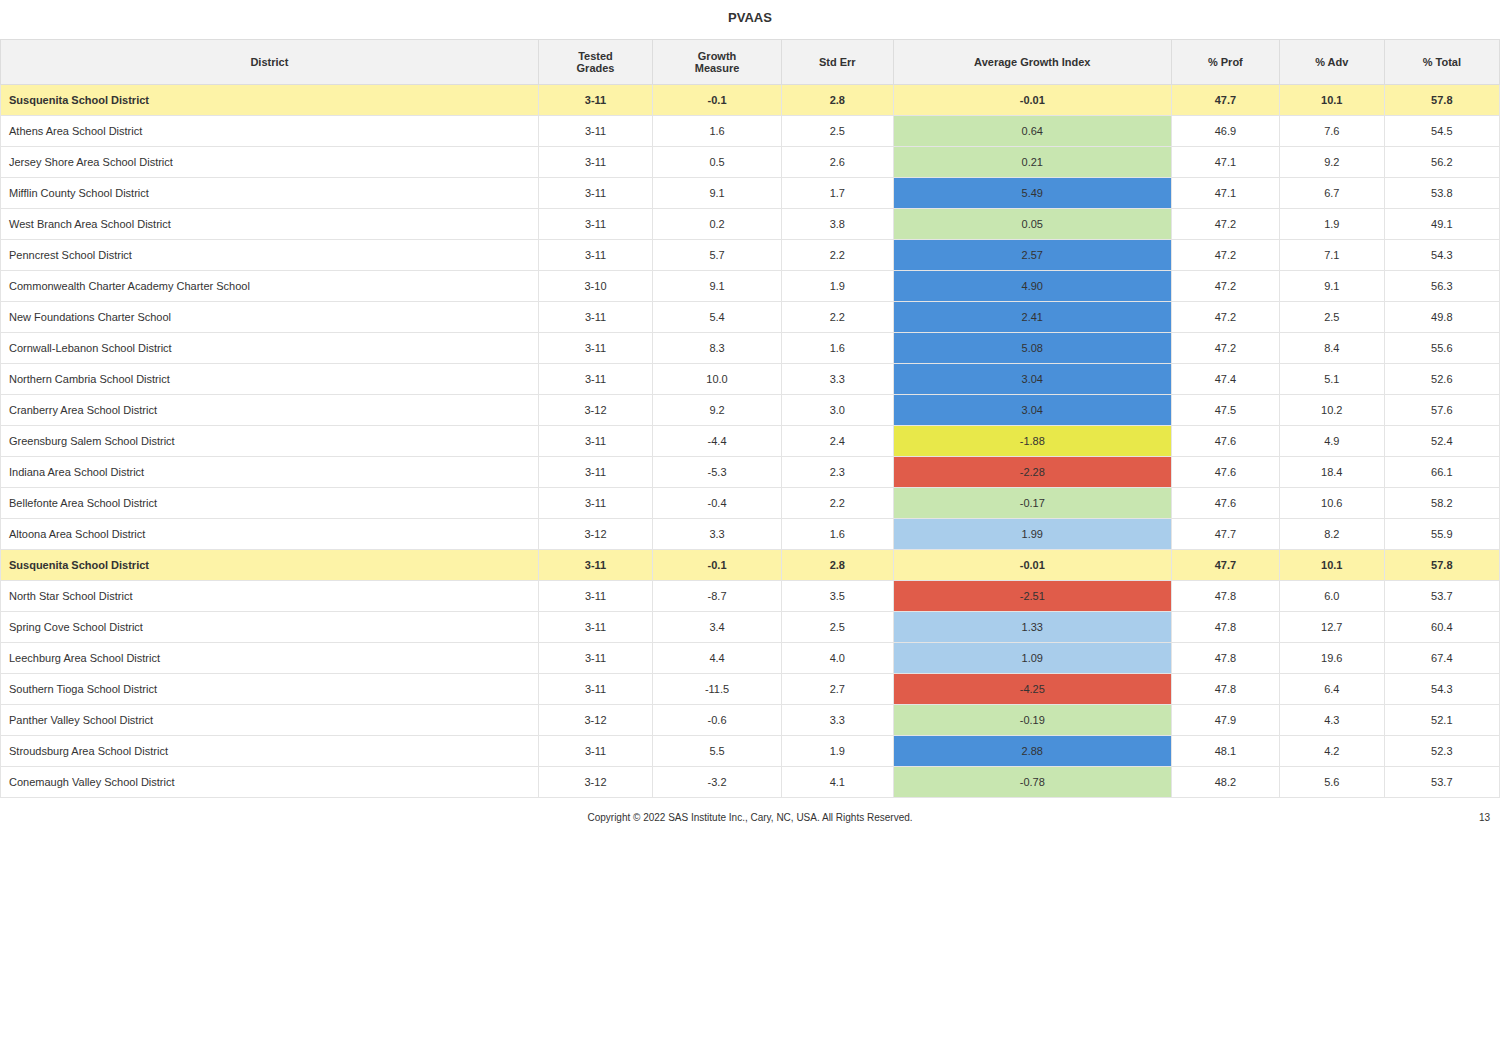PVAAS
| District | Tested Grades | Growth Measure | Std Err | Average Growth Index | % Prof | % Adv | % Total |
| --- | --- | --- | --- | --- | --- | --- | --- |
| Susquenita School District | 3-11 | -0.1 | 2.8 | -0.01 | 47.7 | 10.1 | 57.8 |
| Athens Area School District | 3-11 | 1.6 | 2.5 | 0.64 | 46.9 | 7.6 | 54.5 |
| Jersey Shore Area School District | 3-11 | 0.5 | 2.6 | 0.21 | 47.1 | 9.2 | 56.2 |
| Mifflin County School District | 3-11 | 9.1 | 1.7 | 5.49 | 47.1 | 6.7 | 53.8 |
| West Branch Area School District | 3-11 | 0.2 | 3.8 | 0.05 | 47.2 | 1.9 | 49.1 |
| Penncrest School District | 3-11 | 5.7 | 2.2 | 2.57 | 47.2 | 7.1 | 54.3 |
| Commonwealth Charter Academy Charter School | 3-10 | 9.1 | 1.9 | 4.90 | 47.2 | 9.1 | 56.3 |
| New Foundations Charter School | 3-11 | 5.4 | 2.2 | 2.41 | 47.2 | 2.5 | 49.8 |
| Cornwall-Lebanon School District | 3-11 | 8.3 | 1.6 | 5.08 | 47.2 | 8.4 | 55.6 |
| Northern Cambria School District | 3-11 | 10.0 | 3.3 | 3.04 | 47.4 | 5.1 | 52.6 |
| Cranberry Area School District | 3-12 | 9.2 | 3.0 | 3.04 | 47.5 | 10.2 | 57.6 |
| Greensburg Salem School District | 3-11 | -4.4 | 2.4 | -1.88 | 47.6 | 4.9 | 52.4 |
| Indiana Area School District | 3-11 | -5.3 | 2.3 | -2.28 | 47.6 | 18.4 | 66.1 |
| Bellefonte Area School District | 3-11 | -0.4 | 2.2 | -0.17 | 47.6 | 10.6 | 58.2 |
| Altoona Area School District | 3-12 | 3.3 | 1.6 | 1.99 | 47.7 | 8.2 | 55.9 |
| Susquenita School District | 3-11 | -0.1 | 2.8 | -0.01 | 47.7 | 10.1 | 57.8 |
| North Star School District | 3-11 | -8.7 | 3.5 | -2.51 | 47.8 | 6.0 | 53.7 |
| Spring Cove School District | 3-11 | 3.4 | 2.5 | 1.33 | 47.8 | 12.7 | 60.4 |
| Leechburg Area School District | 3-11 | 4.4 | 4.0 | 1.09 | 47.8 | 19.6 | 67.4 |
| Southern Tioga School District | 3-11 | -11.5 | 2.7 | -4.25 | 47.8 | 6.4 | 54.3 |
| Panther Valley School District | 3-12 | -0.6 | 3.3 | -0.19 | 47.9 | 4.3 | 52.1 |
| Stroudsburg Area School District | 3-11 | 5.5 | 1.9 | 2.88 | 48.1 | 4.2 | 52.3 |
| Conemaugh Valley School District | 3-12 | -3.2 | 4.1 | -0.78 | 48.2 | 5.6 | 53.7 |
Copyright © 2022 SAS Institute Inc., Cary, NC, USA. All Rights Reserved. 13